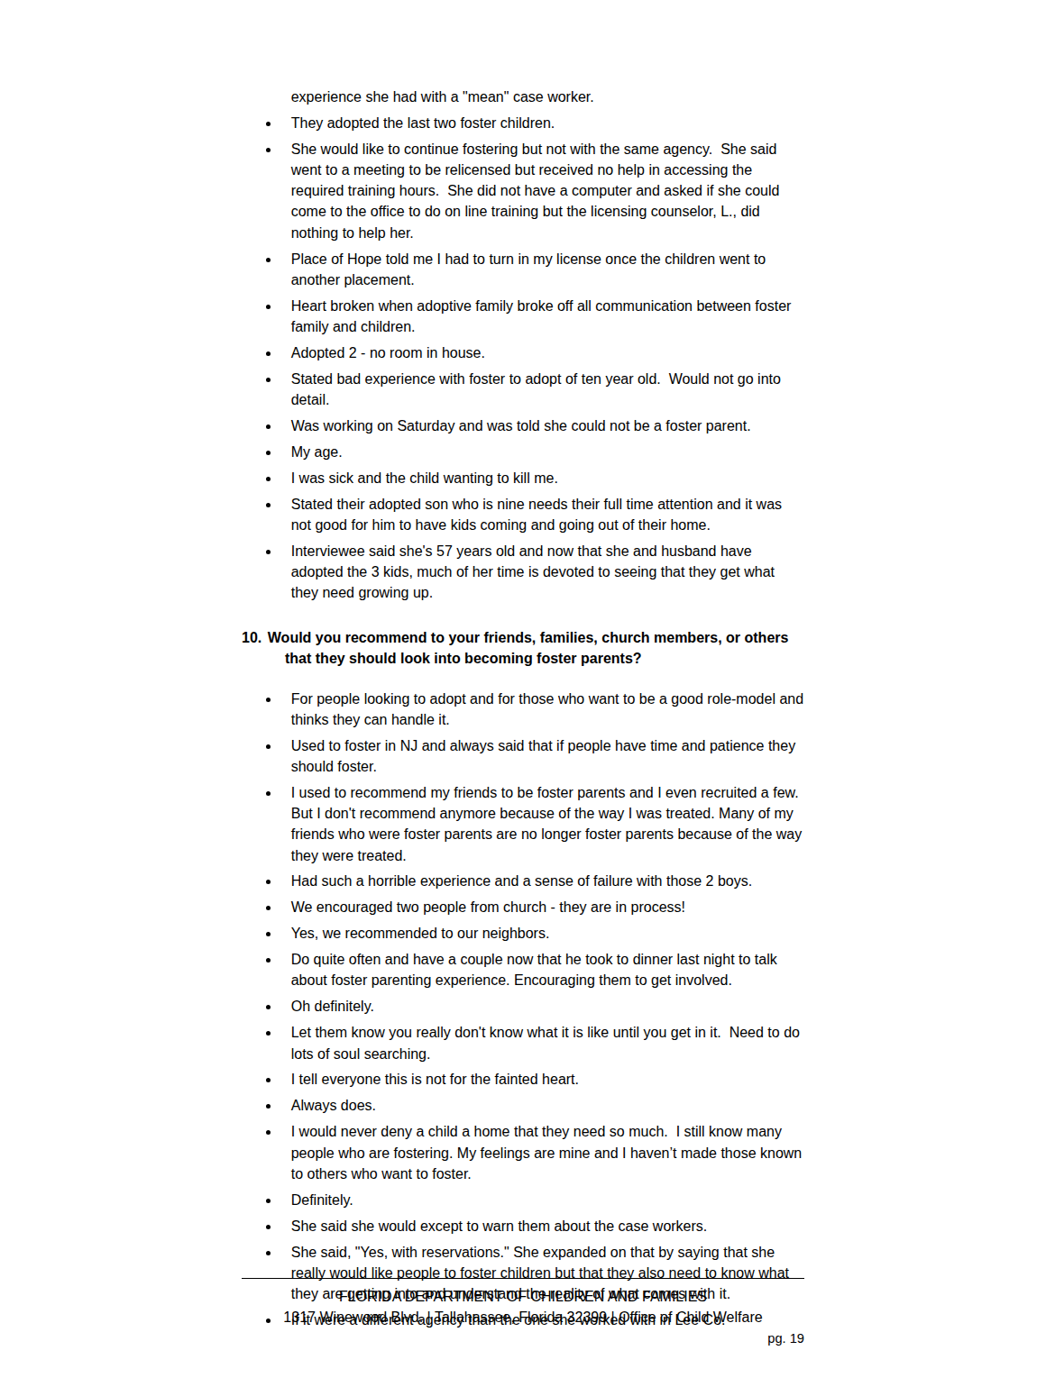experience she had with a "mean" case worker.
They adopted the last two foster children.
She would like to continue fostering but not with the same agency. She said went to a meeting to be relicensed but received no help in accessing the required training hours. She did not have a computer and asked if she could come to the office to do on line training but the licensing counselor, L., did nothing to help her.
Place of Hope told me I had to turn in my license once the children went to another placement.
Heart broken when adoptive family broke off all communication between foster family and children.
Adopted 2 - no room in house.
Stated bad experience with foster to adopt of ten year old. Would not go into detail.
Was working on Saturday and was told she could not be a foster parent.
My age.
I was sick and the child wanting to kill me.
Stated their adopted son who is nine needs their full time attention and it was not good for him to have kids coming and going out of their home.
Interviewee said she's 57 years old and now that she and husband have adopted the 3 kids, much of her time is devoted to seeing that they get what they need growing up.
10. Would you recommend to your friends, families, church members, or others that they should look into becoming foster parents?
For people looking to adopt and for those who want to be a good role-model and thinks they can handle it.
Used to foster in NJ and always said that if people have time and patience they should foster.
I used to recommend my friends to be foster parents and I even recruited a few. But I don't recommend anymore because of the way I was treated. Many of my friends who were foster parents are no longer foster parents because of the way they were treated.
Had such a horrible experience and a sense of failure with those 2 boys.
We encouraged two people from church - they are in process!
Yes, we recommended to our neighbors.
Do quite often and have a couple now that he took to dinner last night to talk about foster parenting experience. Encouraging them to get involved.
Oh definitely.
Let them know you really don't know what it is like until you get in it. Need to do lots of soul searching.
I tell everyone this is not for the fainted heart.
Always does.
I would never deny a child a home that they need so much. I still know many people who are fostering. My feelings are mine and I haven’t made those known to others who want to foster.
Definitely.
She said she would except to warn them about the case workers.
She said, "Yes, with reservations." She expanded on that by saying that she really would like people to foster children but that they also need to know what they are getting into and understand the reality of what comes with it.
If it were a different agency than the one she worked with in Lee Co.
FLORIDA DEPARTMENT OF CHILDREN AND FAMILIES
1317 Winewood Blvd. | Tallahassee, Florida 32399 | Office of Child Welfare
pg. 19